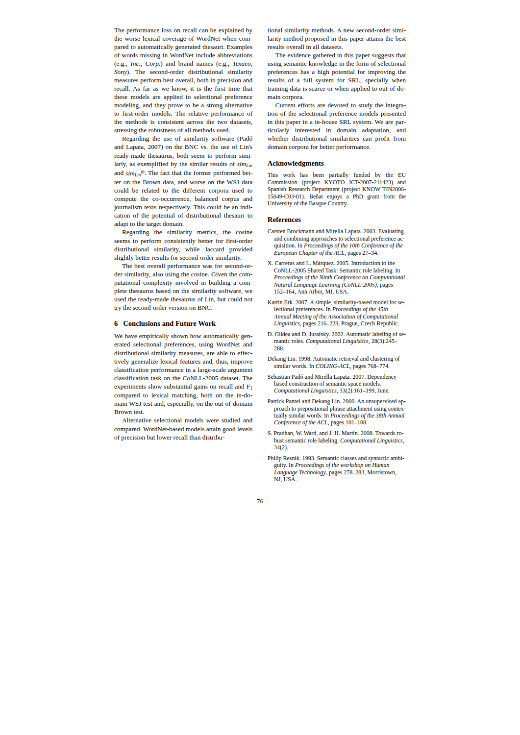The performance loss on recall can be explained by the worse lexical coverage of WordNet when compared to automatically generated thesauri. Examples of words missing in WordNet include abbreviations (e.g., Inc., Corp.) and brand names (e.g., Texaco, Sony). The second-order distributional similarity measures perform best overall, both in precision and recall. As far as we know, it is the first time that these models are applied to selectional preference modeling, and they prove to be a strong alternative to first-order models. The relative performance of the methods is consistent across the two datasets, stressing the robustness of all methods used.
Regarding the use of similarity software (Padó and Lapata, 2007) on the BNC vs. the use of Lin's ready-made thesaurus, both seem to perform similarly, as exemplified by the similar results of simLin and simLin th. The fact that the former performed better on the Brown data, and worse on the WSJ data could be related to the different corpora used to compute the co-occurrence, balanced corpus and journalism texts respectively. This could be an indication of the potential of distributional thesauri to adapt to the target domain.
Regarding the similarity metrics, the cosine seems to perform consistently better for first-order distributional similarity, while Jaccard provided slightly better results for second-order similarity.
The best overall performance was for second-order similarity, also using the cosine. Given the computational complexity involved in building a complete thesaurus based on the similarity software, we used the ready-made thesaurus of Lin, but could not try the second-order version on BNC.
6 Conclusions and Future Work
We have empirically shown how automatically generated selectional preferences, using WordNet and distributional similarity measures, are able to effectively generalize lexical features and, thus, improve classification performance in a large-scale argument classification task on the CoNLL-2005 dataset. The experiments show substantial gains on recall and F1 compared to lexical matching, both on the in-domain WSJ test and, especially, on the out-of-domain Brown test.
Alternative selectional models were studied and compared. WordNet-based models attain good levels of precision but lower recall than distribu-
tional similarity methods. A new second-order similarity method proposed in this paper attains the best results overall in all datasets.
The evidence gathered in this paper suggests that using semantic knowledge in the form of selectional preferences has a high potential for improving the results of a full system for SRL, specially when training data is scarce or when applied to out-of-domain corpora.
Current efforts are devoted to study the integration of the selectional preference models presented in this paper in a in-house SRL system. We are particularly interested in domain adaptation, and whether distributional similarities can profit from domain corpora for better performance.
Acknowledgments
This work has been partially funded by the EU Commission (project KYOTO ICT-2007-211423) and Spanish Research Department (project KNOW TIN2006-15049-C03-01). Beñat enjoys a PhD grant from the University of the Basque Country.
References
Carsten Brockmann and Mirella Lapata. 2003. Evaluating and combining approaches to selectional preference acquisition. In Proceedings of the 10th Conference of the European Chapter of the ACL, pages 27–34.
X. Carreras and L. Màrquez. 2005. Introduction to the CoNLL-2005 Shared Task: Semantic role labeling. In Proceedings of the Ninth Conference on Computational Natural Language Learning (CoNLL-2005), pages 152–164, Ann Arbor, MI, USA.
Katrin Erk. 2007. A simple, similarity-based model for selectional preferences. In Proceedings of the 45th Annual Meeting of the Association of Computational Linguistics, pages 216–223, Prague, Czech Republic.
D. Gildea and D. Jurafsky. 2002. Automatic labeling of semantic roles. Computational Linguistics, 28(3):245–288.
Dekang Lin. 1998. Automatic retrieval and clustering of similar words. In COLING-ACL, pages 768–774.
Sebastian Padó and Mirella Lapata. 2007. Dependency-based construction of semantic space models. Computational Linguistics, 33(2):161–199, June.
Patrick Pantel and Dekang Lin. 2000. An unsupervised approach to prepositional phrase attachment using contextually similar words. In Proceedings of the 38th Annual Conference of the ACL, pages 101–108.
S. Pradhan, W. Ward, and J. H. Martin. 2008. Towards robust semantic role labeling. Computational Linguistics, 34(2).
Philip Resnik. 1993. Semantic classes and syntactic ambiguity. In Proceedings of the workshop on Human Language Technology, pages 278–283, Morristown, NJ, USA.
76